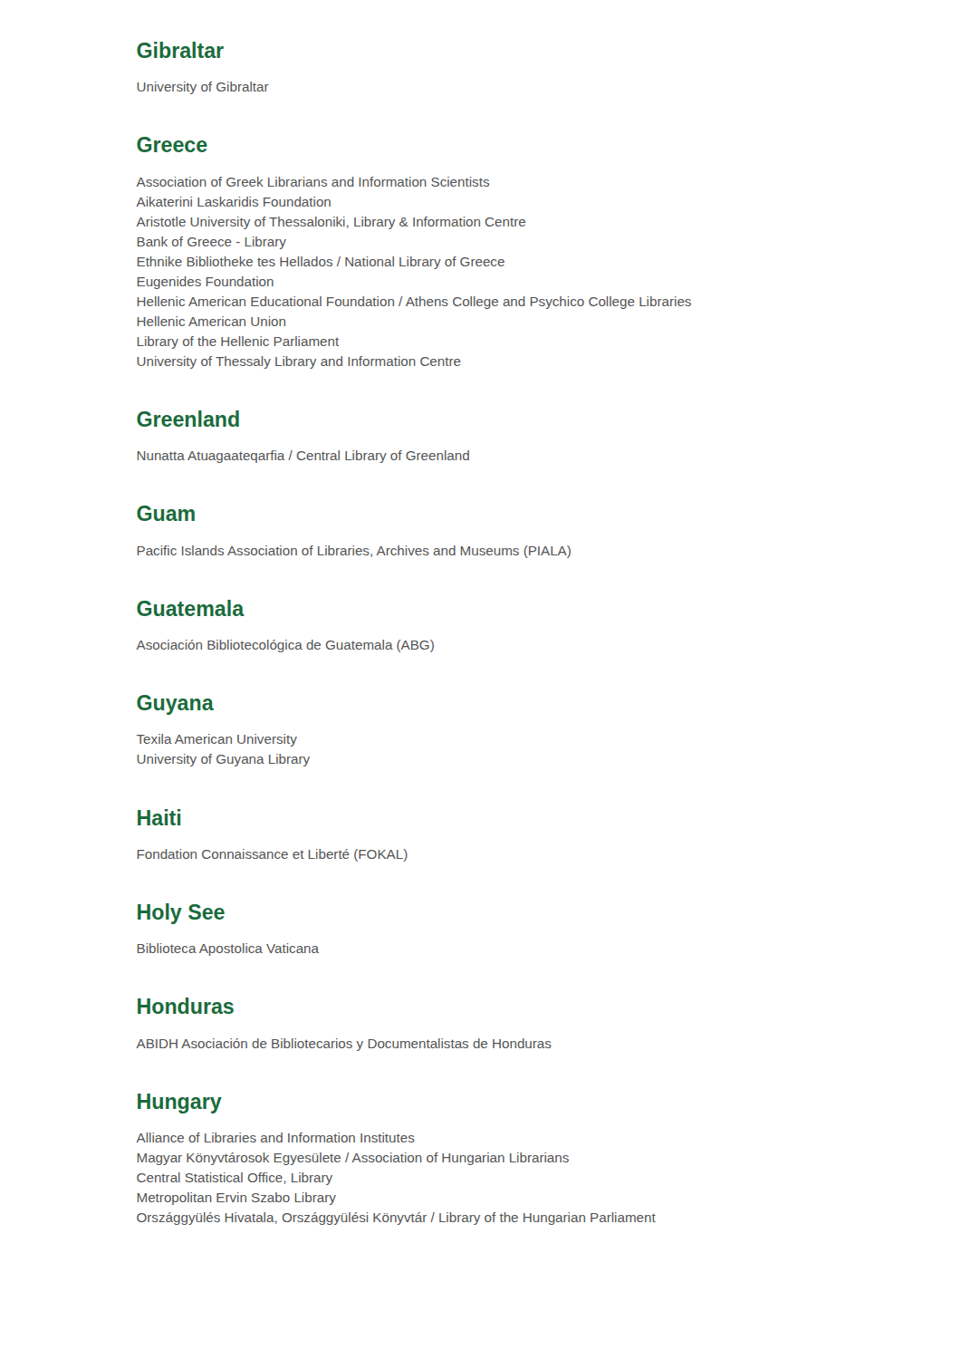Gibraltar
University of Gibraltar
Greece
Association of Greek Librarians and Information Scientists
Aikaterini Laskaridis Foundation
Aristotle University of Thessaloniki, Library & Information Centre
Bank of Greece - Library
Ethnike Bibliotheke tes Hellados / National Library of Greece
Eugenides Foundation
Hellenic American Educational Foundation / Athens College and Psychico College Libraries
Hellenic American Union
Library of the Hellenic Parliament
University of Thessaly Library and Information Centre
Greenland
Nunatta Atuagaateqarfia / Central Library of Greenland
Guam
Pacific Islands Association of Libraries, Archives and Museums (PIALA)
Guatemala
Asociación Bibliotecológica de Guatemala (ABG)
Guyana
Texila American University
University of Guyana Library
Haiti
Fondation Connaissance et Liberté (FOKAL)
Holy See
Biblioteca Apostolica Vaticana
Honduras
ABIDH Asociación de Bibliotecarios y Documentalistas de Honduras
Hungary
Alliance of Libraries and Information Institutes
Magyar Könyvtárosok Egyesülete / Association of Hungarian Librarians
Central Statistical Office, Library
Metropolitan Ervin Szabo Library
Országgyülés Hivatala, Országgyülési Könyvtár / Library of the Hungarian Parliament